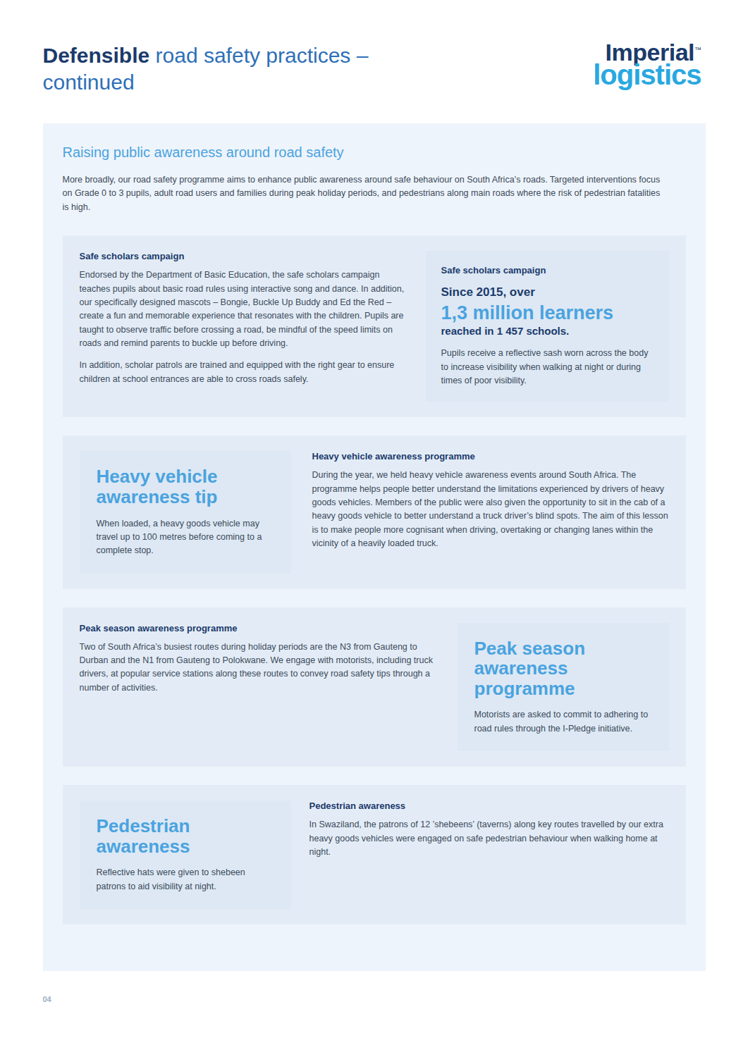Defensible road safety practices –continued
Imperial™
logistics
Raising public awareness around road safety
More broadly, our road safety programme aims to enhance public awareness around safe behaviour on South Africa’s roads. Targeted interventions focus on Grade 0 to 3 pupils, adult road users and families during peak holiday periods, and pedestrians along main roads where the risk of pedestrian fatalities is high.
Safe scholars campaign
Endorsed by the Department of Basic Education, the safe scholars campaign teaches pupils about basic road rules using interactive song and dance. In addition, our specifically designed mascots – Bongie, Buckle Up Buddy and Ed the Red – create a fun and memorable experience that resonates with the children. Pupils are taught to observe traffic before crossing a road, be mindful of the speed limits on roads and remind parents to buckle up before driving.
In addition, scholar patrols are trained and equipped with the right gear to ensure children at school entrances are able to cross roads safely.
Safe scholars campaign
Since 2015, over
1,3 million learners
reached in 1 457 schools.
Pupils receive a reflective sash worn across the body to increase visibility when walking at night or during times of poor visibility.
Heavy vehicle awareness tip
When loaded, a heavy goods vehicle may travel up to 100 metres before coming to a complete stop.
Heavy vehicle awareness programme
During the year, we held heavy vehicle awareness events around South Africa. The programme helps people better understand the limitations experienced by drivers of heavy goods vehicles. Members of the public were also given the opportunity to sit in the cab of a heavy goods vehicle to better understand a truck driver’s blind spots. The aim of this lesson is to make people more cognisant when driving, overtaking or changing lanes within the vicinity of a heavily loaded truck.
Peak season awareness programme
Two of South Africa’s busiest routes during holiday periods are the N3 from Gauteng to Durban and the N1 from Gauteng to Polokwane. We engage with motorists, including truck drivers, at popular service stations along these routes to convey road safety tips through a number of activities.
Peak season awareness programme
Motorists are asked to commit to adhering to road rules through the I-Pledge initiative.
Pedestrian awareness
Reflective hats were given to shebeen patrons to aid visibility at night.
Pedestrian awareness
In Swaziland, the patrons of 12 ’shebeens’ (taverns) along key routes travelled by our extra heavy goods vehicles were engaged on safe pedestrian behaviour when walking home at night.
04